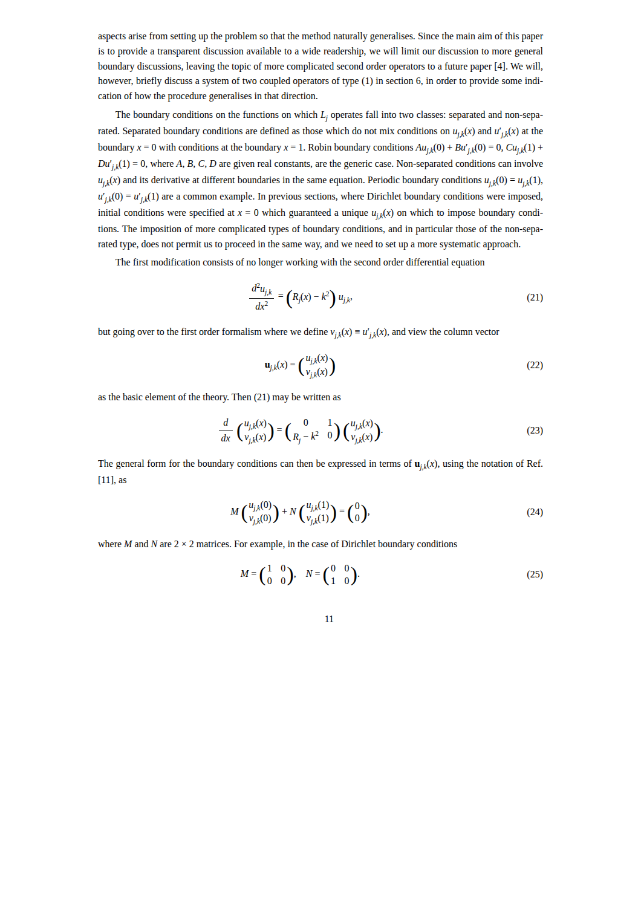aspects arise from setting up the problem so that the method naturally generalises. Since the main aim of this paper is to provide a transparent discussion available to a wide readership, we will limit our discussion to more general boundary discussions, leaving the topic of more complicated second order operators to a future paper [4]. We will, however, briefly discuss a system of two coupled operators of type (1) in section 6, in order to provide some indication of how the procedure generalises in that direction.
The boundary conditions on the functions on which Lj operates fall into two classes: separated and non-separated. Separated boundary conditions are defined as those which do not mix conditions on uj,k(x) and u′j,k(x) at the boundary x = 0 with conditions at the boundary x = 1. Robin boundary conditions Auj,k(0) + Bu′j,k(0) = 0, Cuj,k(1) + Du′j,k(1) = 0, where A, B, C, D are given real constants, are the generic case. Non-separated conditions can involve uj,k(x) and its derivative at different boundaries in the same equation. Periodic boundary conditions uj,k(0) = uj,k(1), u′j,k(0) = u′j,k(1) are a common example. In previous sections, where Dirichlet boundary conditions were imposed, initial conditions were specified at x = 0 which guaranteed a unique uj,k(x) on which to impose boundary conditions. The imposition of more complicated types of boundary conditions, and in particular those of the non-separated type, does not permit us to proceed in the same way, and we need to set up a more systematic approach.
The first modification consists of no longer working with the second order differential equation
d2uj,k dx2 = (Rj(x) − k2) uj,k,
(21)
but going over to the first order formalism where we define vj,k(x) ≡ u′j,k(x), and view the column vector
uj,k(x) = ( uj,k(x) vj,k(x) )
(22)
as the basic element of the theory. Then (21) may be written as
ddx ( uj,k(x) vj,k(x) ) = ( 01 Rj − k20 ) ( uj,k(x) vj,k(x) ).
(23)
The general form for the boundary conditions can then be expressed in terms of uj,k(x), using the notation of Ref. [11], as
M ( uj,k(0) vj,k(0) ) + N ( uj,k(1) vj,k(1) ) = ( 00 ),
(24)
where M and N are 2 × 2 matrices. For example, in the case of Dirichlet boundary conditions
M = ( 1000 ), N = ( 0010 ).
(25)
11